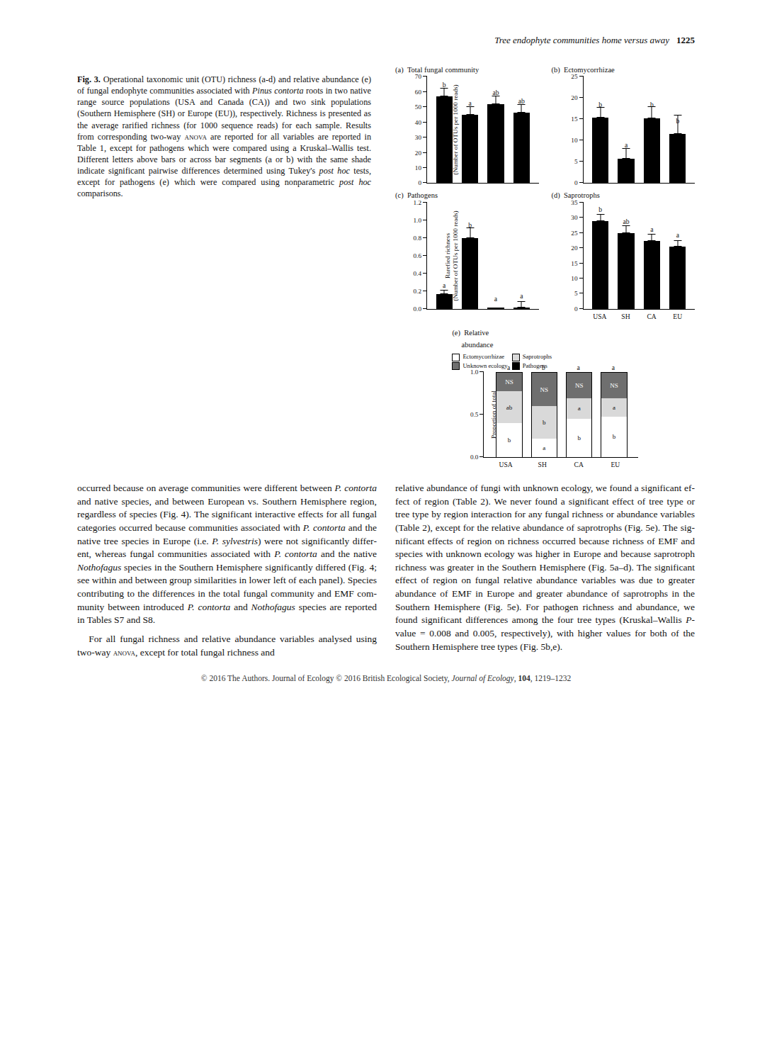Tree endophyte communities home versus away 1225
Fig. 3. Operational taxonomic unit (OTU) richness (a-d) and relative abundance (e) of fungal endophyte communities associated with Pinus contorta roots in two native range source populations (USA and Canada (CA)) and two sink populations (Southern Hemisphere (SH) or Europe (EU)), respectively. Richness is presented as the average rarified richness (for 1000 sequence reads) for each sample. Results from corresponding two-way anova are reported for all variables are reported in Table 1, except for pathogens which were compared using a Kruskal–Wallis test. Different letters above bars or across bar segments (a or b) with the same shade indicate significant pairwise differences determined using Tukey's post hoc tests, except for pathogens (e) which were compared using nonparametric post hoc comparisons.
(a) Total fungal community
Rarefied richness
(Number of OTUs per 1000 reads)
70
60
50
40
30
20
10
0
b
a
ab
ab
(b) Ectomycorrhizae
25
20
15
10
5
0
b
a
b
b
(c) Pathogens
Rarefied richness
(Number of OTUs per 1000 reads)
1.2
1.0
0.8
0.6
0.4
0.2
0.0
a
b
a
a
(d) Saprotrophs
35
30
25
20
15
10
5
0
b
ab
a
a
USA SH CA EU
(e) Relative
abundance
Ectomycorrhizae
Saprotrophs
Unknown ecology
Pathogens
Proportion of total
sequences
1.0
0.5
0.0
a
NS
ab
b
b
NS
b
a
a
NS
a
b
a
NS
a
b
USA SH CA EU
occurred because on average communities were different between P. contorta and native species, and between European vs. Southern Hemisphere region, regardless of species (Fig. 4). The significant interactive effects for all fungal categories occurred because communities associated with P. contorta and the native tree species in Europe (i.e. P. sylvestris) were not significantly different, whereas fungal communities associated with P. contorta and the native Nothofagus species in the Southern Hemisphere significantly differed (Fig. 4; see within and between group similarities in lower left of each panel). Species contributing to the differences in the total fungal community and EMF community between introduced P. contorta and Nothofagus species are reported in Tables S7 and S8.
For all fungal richness and relative abundance variables analysed using two-way anova, except for total fungal richness and
relative abundance of fungi with unknown ecology, we found a significant effect of region (Table 2). We never found a significant effect of tree type or tree type by region interaction for any fungal richness or abundance variables (Table 2), except for the relative abundance of saprotrophs (Fig. 5e). The significant effects of region on richness occurred because richness of EMF and species with unknown ecology was higher in Europe and because saprotroph richness was greater in the Southern Hemisphere (Fig. 5a–d). The significant effect of region on fungal relative abundance variables was due to greater abundance of EMF in Europe and greater abundance of saprotrophs in the Southern Hemisphere (Fig. 5e). For pathogen richness and abundance, we found significant differences among the four tree types (Kruskal–Wallis P-value = 0.008 and 0.005, respectively), with higher values for both of the Southern Hemisphere tree types (Fig. 5b,e).
© 2016 The Authors. Journal of Ecology © 2016 British Ecological Society, Journal of Ecology, 104, 1219–1232